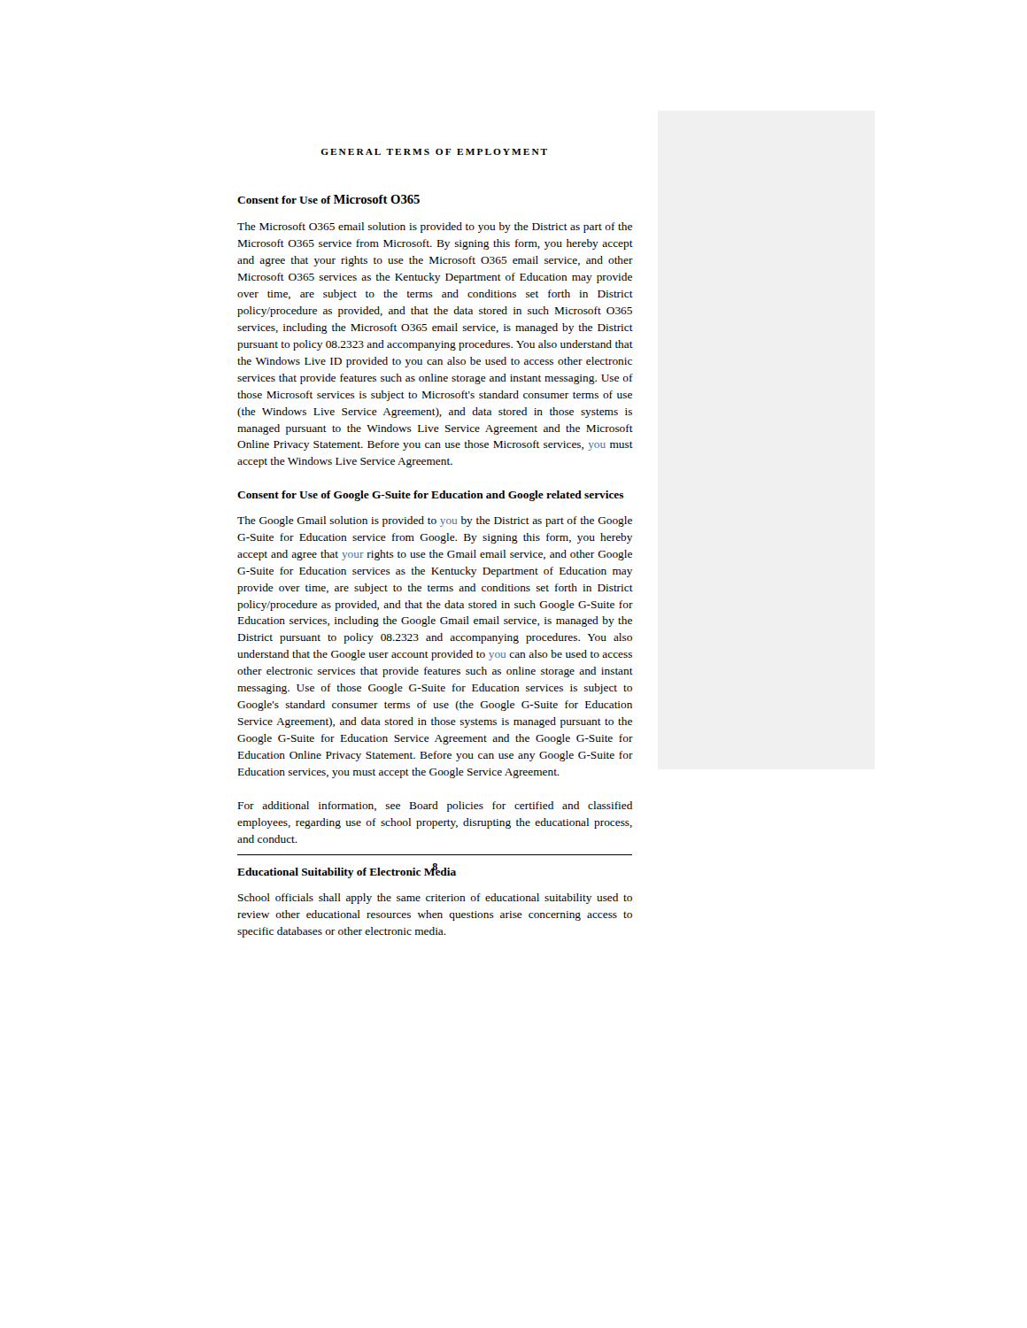GENERAL TERMS OF EMPLOYMENT
Consent for Use of Microsoft O365
The Microsoft O365 email solution is provided to you by the District as part of the Microsoft O365 service from Microsoft. By signing this form, you hereby accept and agree that your rights to use the Microsoft O365 email service, and other Microsoft O365 services as the Kentucky Department of Education may provide over time, are subject to the terms and conditions set forth in District policy/procedure as provided, and that the data stored in such Microsoft O365 services, including the Microsoft O365 email service, is managed by the District pursuant to policy 08.2323 and accompanying procedures. You also understand that the Windows Live ID provided to you can also be used to access other electronic services that provide features such as online storage and instant messaging. Use of those Microsoft services is subject to Microsoft's standard consumer terms of use (the Windows Live Service Agreement), and data stored in those systems is managed pursuant to the Windows Live Service Agreement and the Microsoft Online Privacy Statement. Before you can use those Microsoft services, you must accept the Windows Live Service Agreement.
Consent for Use of Google G-Suite for Education and Google related services
The Google Gmail solution is provided to you by the District as part of the Google G-Suite for Education service from Google. By signing this form, you hereby accept and agree that your rights to use the Gmail email service, and other Google G-Suite for Education services as the Kentucky Department of Education may provide over time, are subject to the terms and conditions set forth in District policy/procedure as provided, and that the data stored in such Google G-Suite for Education services, including the Google Gmail email service, is managed by the District pursuant to policy 08.2323 and accompanying procedures. You also understand that the Google user account provided to you can also be used to access other electronic services that provide features such as online storage and instant messaging. Use of those Google G-Suite for Education services is subject to Google's standard consumer terms of use (the Google G-Suite for Education Service Agreement), and data stored in those systems is managed pursuant to the Google G-Suite for Education Service Agreement and the Google G-Suite for Education Online Privacy Statement. Before you can use any Google G-Suite for Education services, you must accept the Google Service Agreement.
For additional information, see Board policies for certified and classified employees, regarding use of school property, disrupting the educational process, and conduct.
Educational Suitability of Electronic Media
School officials shall apply the same criterion of educational suitability used to review other educational resources when questions arise concerning access to specific databases or other electronic media.
8